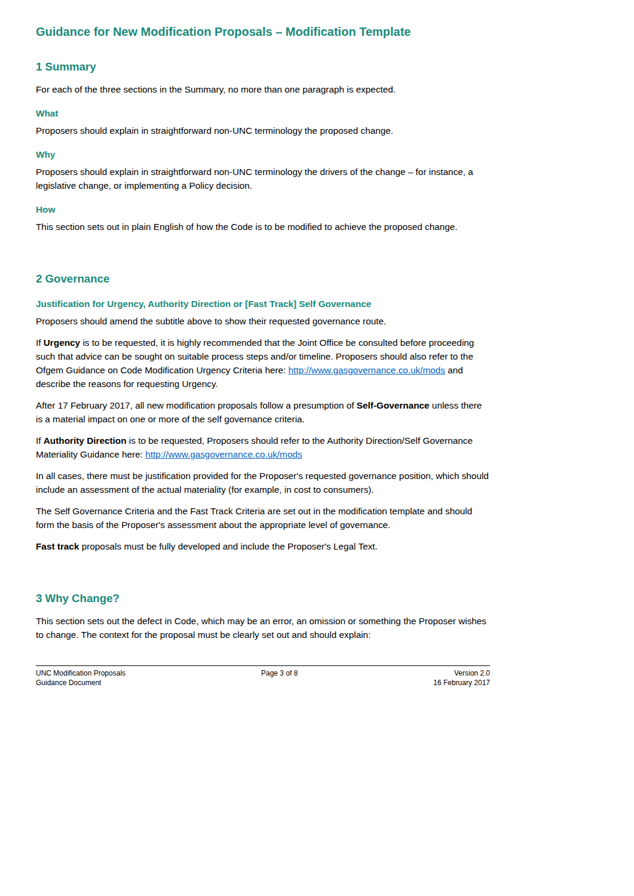Guidance for New Modification Proposals – Modification Template
1 Summary
For each of the three sections in the Summary, no more than one paragraph is expected.
What
Proposers should explain in straightforward non-UNC terminology the proposed change.
Why
Proposers should explain in straightforward non-UNC terminology the drivers of the change – for instance, a legislative change, or implementing a Policy decision.
How
This section sets out in plain English of how the Code is to be modified to achieve the proposed change.
2 Governance
Justification for Urgency, Authority Direction or [Fast Track] Self Governance
Proposers should amend the subtitle above to show their requested governance route.
If Urgency is to be requested, it is highly recommended that the Joint Office be consulted before proceeding such that advice can be sought on suitable process steps and/or timeline. Proposers should also refer to the Ofgem Guidance on Code Modification Urgency Criteria here: http://www.gasgovernance.co.uk/mods and describe the reasons for requesting Urgency.
After 17 February 2017, all new modification proposals follow a presumption of Self-Governance unless there is a material impact on one or more of the self governance criteria.
If Authority Direction is to be requested, Proposers should refer to the Authority Direction/Self Governance Materiality Guidance here: http://www.gasgovernance.co.uk/mods
In all cases, there must be justification provided for the Proposer's requested governance position, which should include an assessment of the actual materiality (for example, in cost to consumers).
The Self Governance Criteria and the Fast Track Criteria are set out in the modification template and should form the basis of the Proposer's assessment about the appropriate level of governance.
Fast track proposals must be fully developed and include the Proposer's Legal Text.
3 Why Change?
This section sets out the defect in Code, which may be an error, an omission or something the Proposer wishes to change. The context for the proposal must be clearly set out and should explain:
UNC Modification Proposals Guidance Document
Page 3 of 8
Version 2.0 16 February 2017